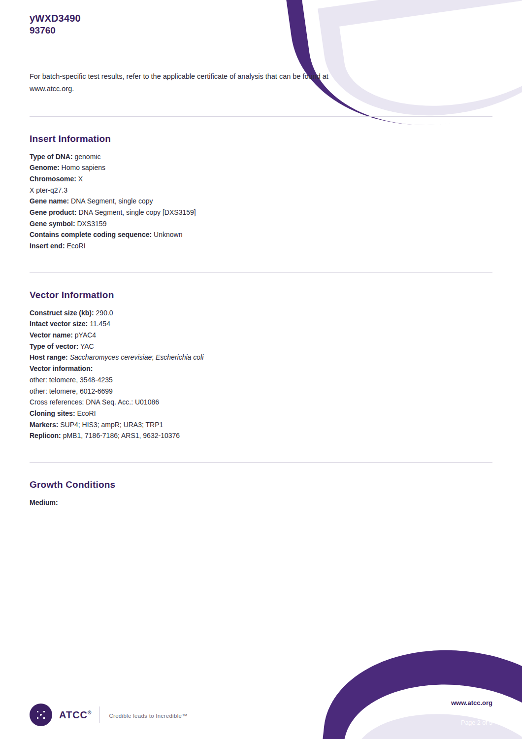yWXD3490
93760
Product Sheet
For batch-specific test results, refer to the applicable certificate of analysis that can be found at www.atcc.org.
Insert Information
Type of DNA: genomic
Genome: Homo sapiens
Chromosome: X
X pter-q27.3
Gene name: DNA Segment, single copy
Gene product: DNA Segment, single copy [DXS3159]
Gene symbol: DXS3159
Contains complete coding sequence: Unknown
Insert end: EcoRI
Vector Information
Construct size (kb): 290.0
Intact vector size: 11.454
Vector name: pYAC4
Type of vector: YAC
Host range: Saccharomyces cerevisiae; Escherichia coli
Vector information:
other: telomere, 3548-4235
other: telomere, 6012-6699
Cross references: DNA Seq. Acc.: U01086
Cloning sites: EcoRI
Markers: SUP4; HIS3; ampR; URA3; TRP1
Replicon: pMB1, 7186-7186; ARS1, 9632-10376
Growth Conditions
Medium:
ATCC®
Credible leads to Incredible™
www.atcc.org
Page 2 of 5